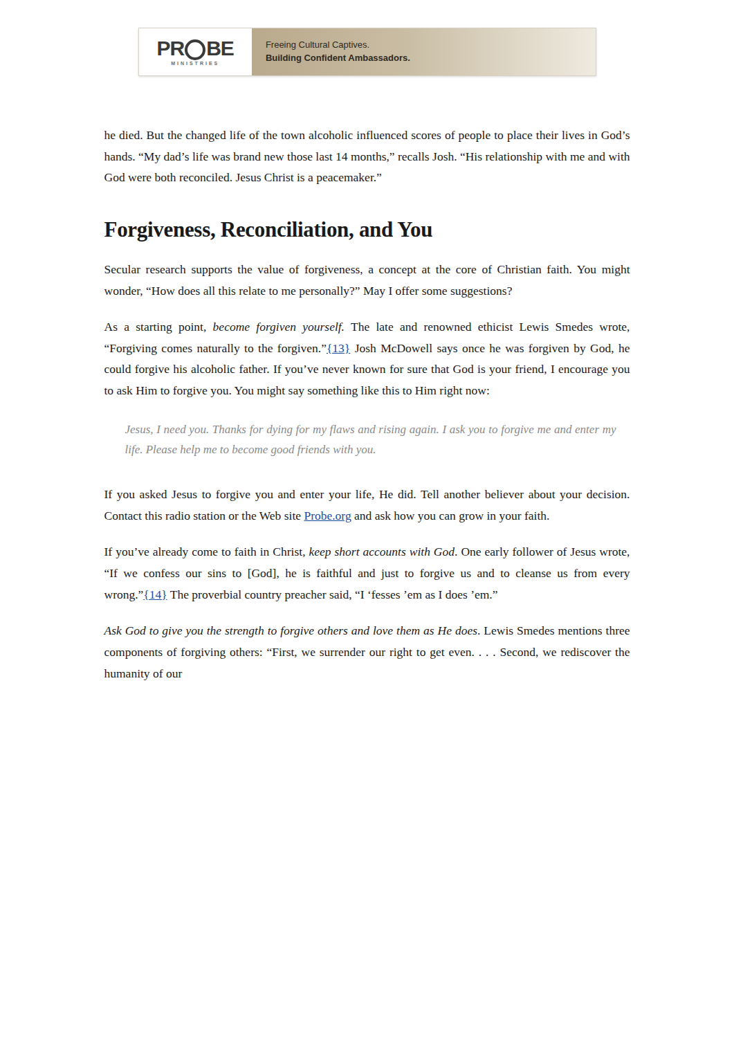PR BE
MINISTRIES
Freeing Cultural Captives.
Building Confident Ambassadors.
he died. But the changed life of the town alcoholic influenced scores of people to place their lives in God’s hands. “My dad’s life was brand new those last 14 months,” recalls Josh. “His relationship with me and with God were both reconciled. Jesus Christ is a peacemaker.”
Forgiveness, Reconciliation, and You
Secular research supports the value of forgiveness, a concept at the core of Christian faith. You might wonder, “How does all this relate to me personally?” May I offer some suggestions?
As a starting point, become forgiven yourself. The late and renowned ethicist Lewis Smedes wrote, “Forgiving comes naturally to the forgiven.”{13} Josh McDowell says once he was forgiven by God, he could forgive his alcoholic father. If you’ve never known for sure that God is your friend, I encourage you to ask Him to forgive you. You might say something like this to Him right now:
Jesus, I need you. Thanks for dying for my flaws and rising again. I ask you to forgive me and enter my life. Please help me to become good friends with you.
If you asked Jesus to forgive you and enter your life, He did. Tell another believer about your decision. Contact this radio station or the Web site Probe.org and ask how you can grow in your faith.
If you’ve already come to faith in Christ, keep short accounts with God. One early follower of Jesus wrote, “If we confess our sins to [God], he is faithful and just to forgive us and to cleanse us from every wrong.”{14} The proverbial country preacher said, “I ‘fesses ’em as I does ’em.”
Ask God to give you the strength to forgive others and love them as He does. Lewis Smedes mentions three components of forgiving others: “First, we surrender our right to get even. . . . Second, we rediscover the humanity of our